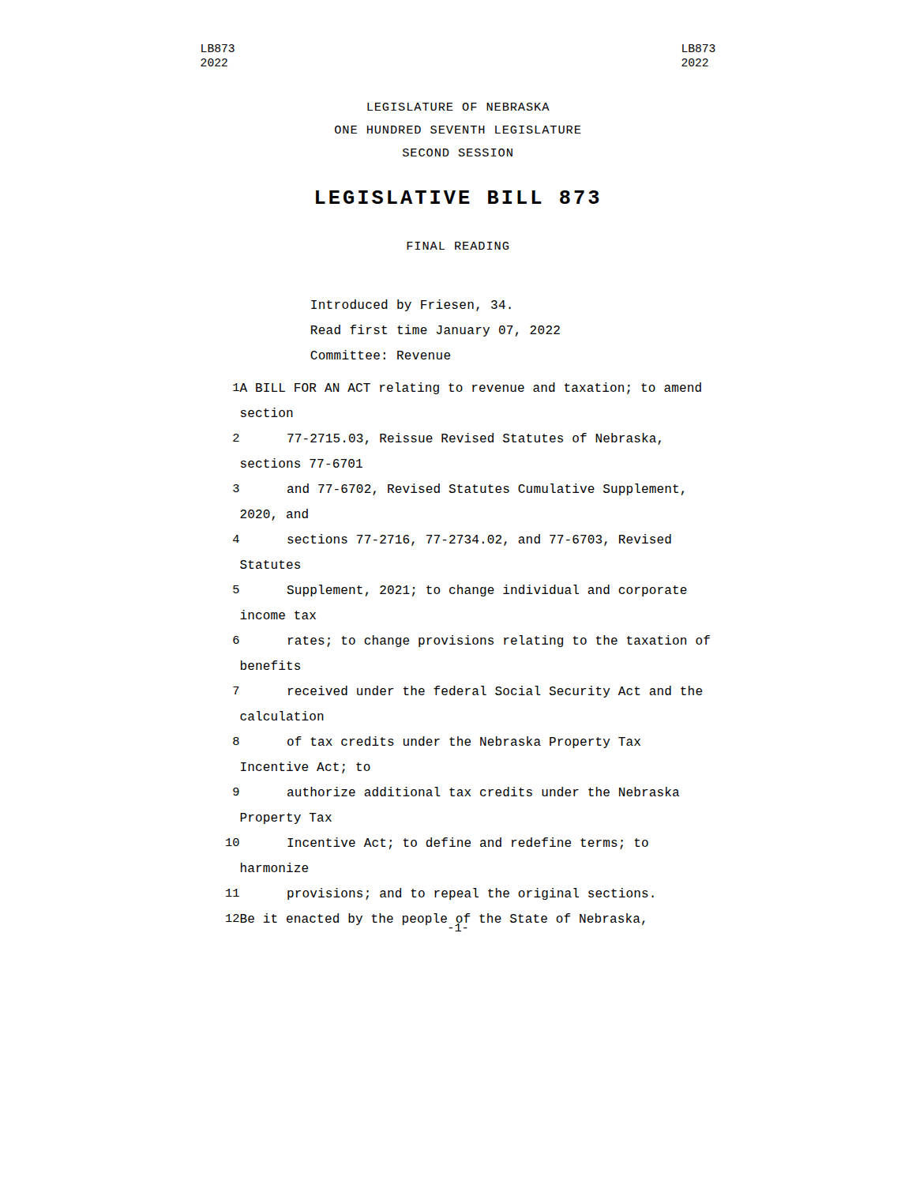LB873 2022
LB873 2022
LEGISLATURE OF NEBRASKA
ONE HUNDRED SEVENTH LEGISLATURE
SECOND SESSION
LEGISLATIVE BILL 873
FINAL READING
Introduced by Friesen, 34.
Read first time January 07, 2022
Committee: Revenue
| 1 | A BILL FOR AN ACT relating to revenue and taxation; to amend section |
| 2 | 77-2715.03, Reissue Revised Statutes of Nebraska, sections 77-6701 |
| 3 | and 77-6702, Revised Statutes Cumulative Supplement, 2020, and |
| 4 | sections 77-2716, 77-2734.02, and 77-6703, Revised Statutes |
| 5 | Supplement, 2021; to change individual and corporate income tax |
| 6 | rates; to change provisions relating to the taxation of benefits |
| 7 | received under the federal Social Security Act and the calculation |
| 8 | of tax credits under the Nebraska Property Tax Incentive Act; to |
| 9 | authorize additional tax credits under the Nebraska Property Tax |
| 10 | Incentive Act; to define and redefine terms; to harmonize |
| 11 | provisions; and to repeal the original sections. |
| 12 | Be it enacted by the people of the State of Nebraska, |
-1-